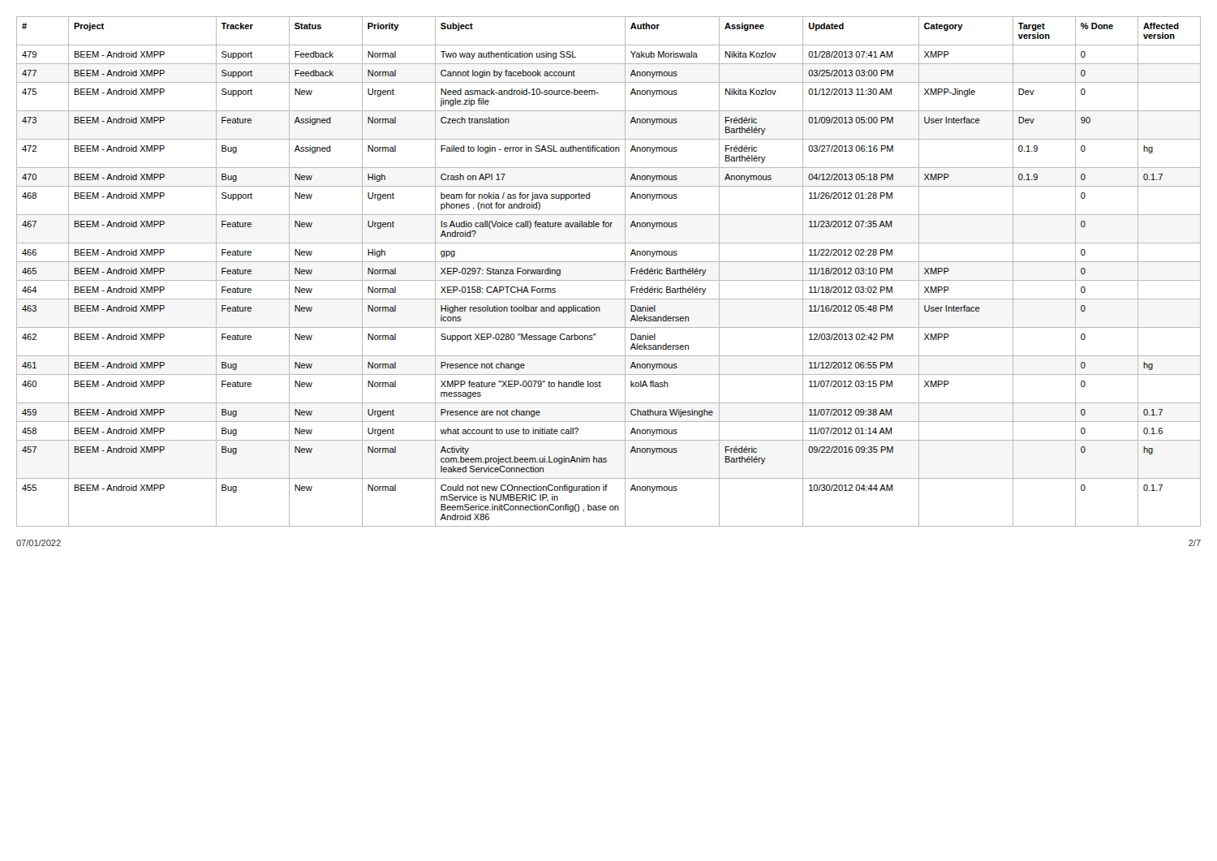| # | Project | Tracker | Status | Priority | Subject | Author | Assignee | Updated | Category | Target version | % Done | Affected version |
| --- | --- | --- | --- | --- | --- | --- | --- | --- | --- | --- | --- | --- |
| 479 | BEEM - Android XMPP | Support | Feedback | Normal | Two way authentication using SSL | Yakub Moriswala | Nikita Kozlov | 01/28/2013 07:41 AM | XMPP | | 0 | |
| 477 | BEEM - Android XMPP | Support | Feedback | Normal | Cannot login by facebook account | Anonymous | | 03/25/2013 03:00 PM | | | 0 | |
| 475 | BEEM - Android XMPP | Support | New | Urgent | Need asmack-android-10-source-beem-jingle.zip file | Anonymous | Nikita Kozlov | 01/12/2013 11:30 AM | XMPP-Jingle | Dev | 0 | |
| 473 | BEEM - Android XMPP | Feature | Assigned | Normal | Czech translation | Anonymous | Frédéric Barthéléry | 01/09/2013 05:00 PM | User Interface | Dev | 90 | |
| 472 | BEEM - Android XMPP | Bug | Assigned | Normal | Failed to login - error in SASL authentification | Anonymous | Frédéric Barthéléry | 03/27/2013 06:16 PM | | 0.1.9 | 0 | hg |
| 470 | BEEM - Android XMPP | Bug | New | High | Crash on API 17 | Anonymous | Anonymous | 04/12/2013 05:18 PM | XMPP | 0.1.9 | 0 | 0.1.7 |
| 468 | BEEM - Android XMPP | Support | New | Urgent | beam for nokia / as for java supported phones . (not for android) | Anonymous | | 11/26/2012 01:28 PM | | | 0 | |
| 467 | BEEM - Android XMPP | Feature | New | Urgent | Is Audio call(Voice call) feature available for Android? | Anonymous | | 11/23/2012 07:35 AM | | | 0 | |
| 466 | BEEM - Android XMPP | Feature | New | High | gpg | Anonymous | | 11/22/2012 02:28 PM | | | 0 | |
| 465 | BEEM - Android XMPP | Feature | New | Normal | XEP-0297: Stanza Forwarding | Frédéric Barthéléry | | 11/18/2012 03:10 PM | XMPP | | 0 | |
| 464 | BEEM - Android XMPP | Feature | New | Normal | XEP-0158: CAPTCHA Forms | Frédéric Barthéléry | | 11/18/2012 03:02 PM | XMPP | | 0 | |
| 463 | BEEM - Android XMPP | Feature | New | Normal | Higher resolution toolbar and application icons | Daniel Aleksandersen | | 11/16/2012 05:48 PM | User Interface | | 0 | |
| 462 | BEEM - Android XMPP | Feature | New | Normal | Support XEP-0280 "Message Carbons" | Daniel Aleksandersen | | 12/03/2013 02:42 PM | XMPP | | 0 | |
| 461 | BEEM - Android XMPP | Bug | New | Normal | Presence not change | Anonymous | | 11/12/2012 06:55 PM | | | 0 | hg |
| 460 | BEEM - Android XMPP | Feature | New | Normal | XMPP feature "XEP-0079" to handle lost messages | kolA flash | | 11/07/2012 03:15 PM | XMPP | | 0 | |
| 459 | BEEM - Android XMPP | Bug | New | Urgent | Presence are not change | Chathura Wijesinghe | | 11/07/2012 09:38 AM | | | 0 | 0.1.7 |
| 458 | BEEM - Android XMPP | Bug | New | Urgent | what account to use to initiate call? | Anonymous | | 11/07/2012 01:14 AM | | | 0 | 0.1.6 |
| 457 | BEEM - Android XMPP | Bug | New | Normal | Activity com.beem.project.beem.ui.LoginAnim has leaked ServiceConnection | Anonymous | Frédéric Barthéléry | 09/22/2016 09:35 PM | | | 0 | hg |
| 455 | BEEM - Android XMPP | Bug | New | Normal | Could not new COnnectionConfiguration if mService is NUMBERIC IP, in BeemSerice.initConnectionConfig() , base on Android X86 | Anonymous | | 10/30/2012 04:44 AM | | | 0 | 0.1.7 |
07/01/2022 2/7